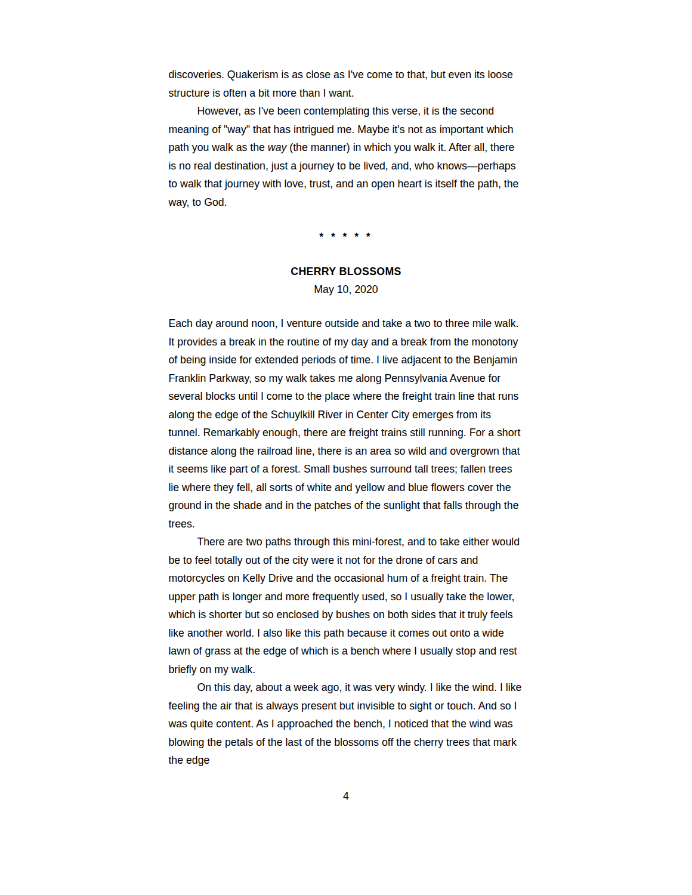discoveries. Quakerism is as close as I've come to that, but even its loose structure is often a bit more than I want.
However, as I've been contemplating this verse, it is the second meaning of "way" that has intrigued me. Maybe it's not as important which path you walk as the way (the manner) in which you walk it. After all, there is no real destination, just a journey to be lived, and, who knows—perhaps to walk that journey with love, trust, and an open heart is itself the path, the way, to God.
* * * * *
CHERRY BLOSSOMS
May 10, 2020
Each day around noon, I venture outside and take a two to three mile walk. It provides a break in the routine of my day and a break from the monotony of being inside for extended periods of time. I live adjacent to the Benjamin Franklin Parkway, so my walk takes me along Pennsylvania Avenue for several blocks until I come to the place where the freight train line that runs along the edge of the Schuylkill River in Center City emerges from its tunnel. Remarkably enough, there are freight trains still running. For a short distance along the railroad line, there is an area so wild and overgrown that it seems like part of a forest. Small bushes surround tall trees; fallen trees lie where they fell, all sorts of white and yellow and blue flowers cover the ground in the shade and in the patches of the sunlight that falls through the trees.
There are two paths through this mini-forest, and to take either would be to feel totally out of the city were it not for the drone of cars and motorcycles on Kelly Drive and the occasional hum of a freight train. The upper path is longer and more frequently used, so I usually take the lower, which is shorter but so enclosed by bushes on both sides that it truly feels like another world. I also like this path because it comes out onto a wide lawn of grass at the edge of which is a bench where I usually stop and rest briefly on my walk.
On this day, about a week ago, it was very windy. I like the wind. I like feeling the air that is always present but invisible to sight or touch. And so I was quite content. As I approached the bench, I noticed that the wind was blowing the petals of the last of the blossoms off the cherry trees that mark the edge
4